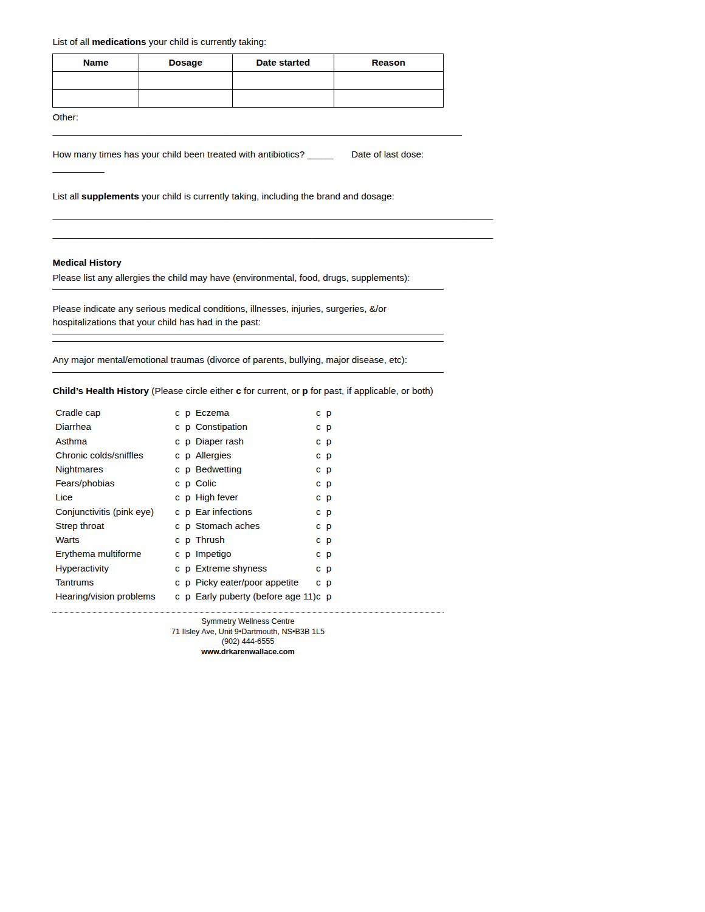List of all medications your child is currently taking:
| Name | Dosage | Date started | Reason |
| --- | --- | --- | --- |
Other: _______________________________________________________________________________
How many times has your child been treated with antibiotics? _____ Date of last dose: __________
List all supplements your child is currently taking, including the brand and dosage:
_____________________________________________________________________________________
_____________________________________________________________________________________
Medical History
Please list any allergies the child may have (environmental, food, drugs, supplements):
Please indicate any serious medical conditions, illnesses, injuries, surgeries, &/or hospitalizations that your child has had in the past:
Any major mental/emotional traumas (divorce of parents, bullying, major disease, etc):
Child’s Health History (Please circle either c for current, or p for past, if applicable, or both)
| Cradle cap | c | p | Eczema | c | p |
| Diarrhea | c | p | Constipation | c | p |
| Asthma | c | p | Diaper rash | c | p |
| Chronic colds/sniffles | c | p | Allergies | c | p |
| Nightmares | c | p | Bedwetting | c | p |
| Fears/phobias | c | p | Colic | c | p |
| Lice | c | p | High fever | c | p |
| Conjunctivitis (pink eye) | c | p | Ear infections | c | p |
| Strep throat | c | p | Stomach aches | c | p |
| Warts | c | p | Thrush | c | p |
| Erythema multiforme | c | p | Impetigo | c | p |
| Hyperactivity | c | p | Extreme shyness | c | p |
| Tantrums | c | p | Picky eater/poor appetite | c | p |
| Hearing/vision problems | c | p | Early puberty (before age 11) | c | p |
Symmetry Wellness Centre
71 Ilsley Ave, Unit 9•Dartmouth, NS•B3B 1L5
(902) 444-6555
www.drkarenwallace.com